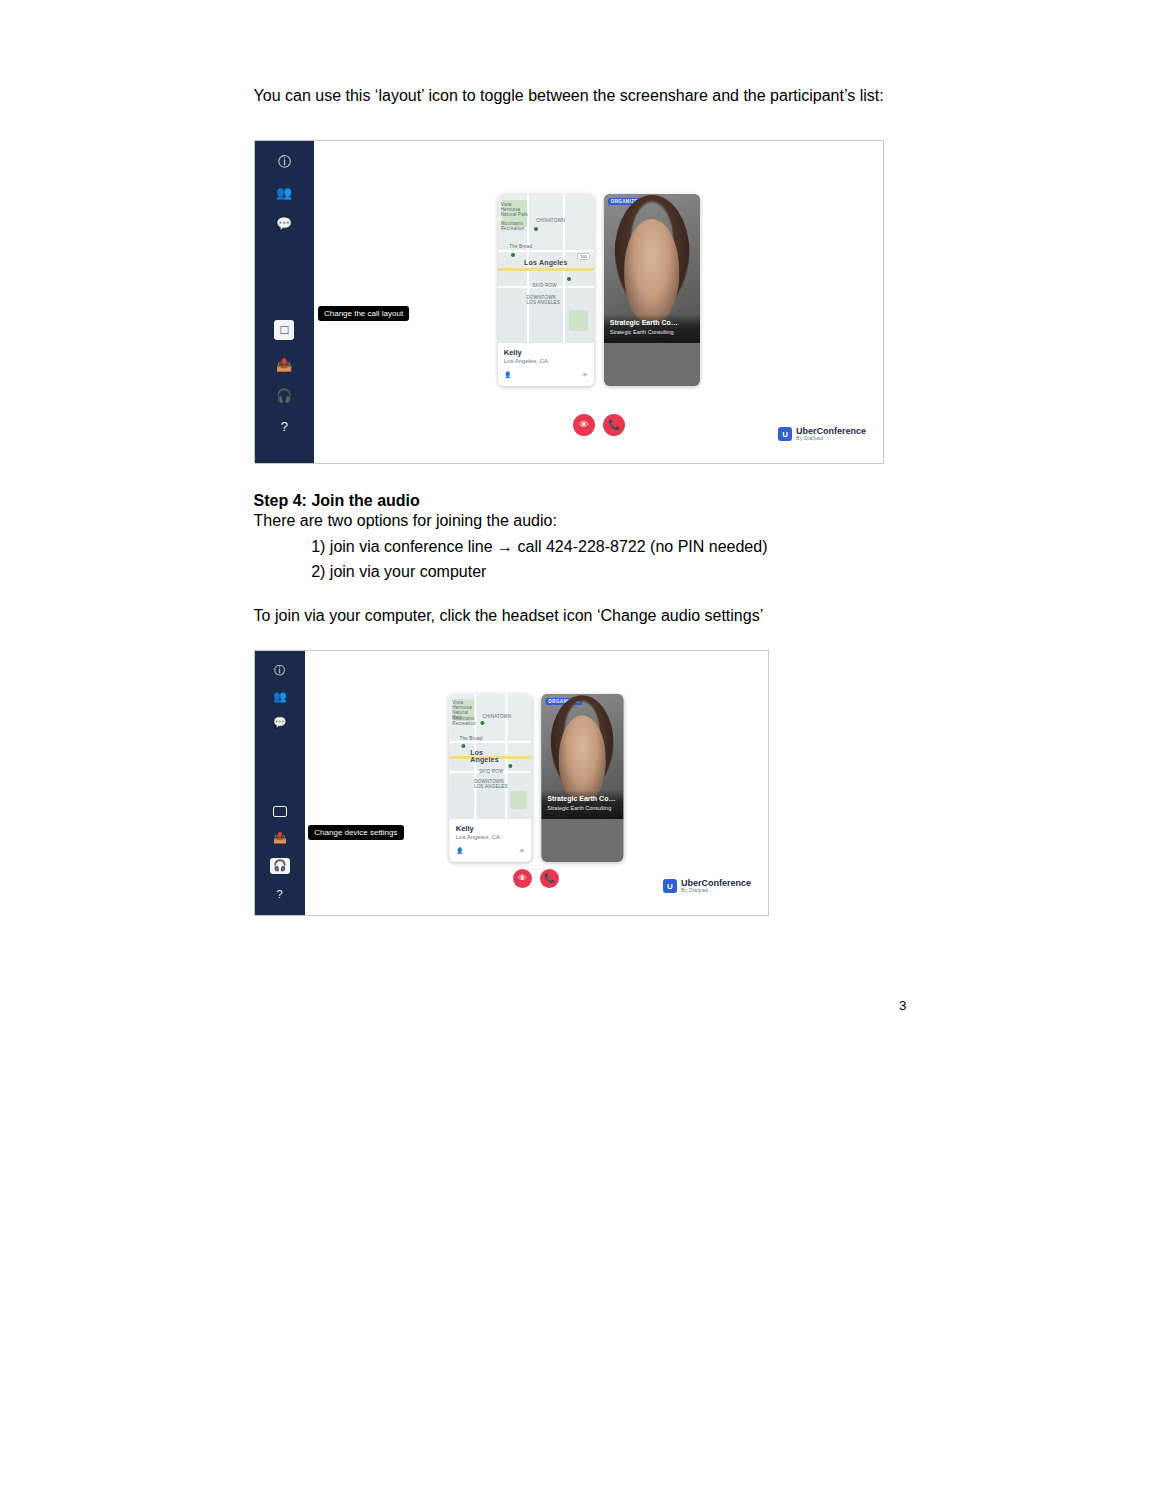You can use this ‘layout’ icon to toggle between the screenshare and the participant’s list:
ⓘ
👥
💬
□
📤
🎧
?
Change the call layout
Vista Hermosa
Natural Park
Mountains
Recreation
CHINATOWN
The Broad
Los Angeles
SKID ROW
DOWNTOWN
LOS ANGELES
101
Kelly
Los Angeles, CA
👤 👁
ORGANIZER
Strategic Earth Co…
Strategic Earth Consulting
👁
📞
U
UberConference
By Dialpad
Step 4: Join the audio
There are two options for joining the audio:
1) join via conference line → call 424-228-8722 (no PIN needed)
2) join via your computer
To join via your computer, click the headset icon ‘Change audio settings’
ⓘ
👥
💬
📤
🎧
?
Change device settings
Vista Hermosa
Natural Park
Mountains
Recreation
CHINATOWN
The Broad
Los Angeles
SKID ROW
DOWNTOWN
LOS ANGELES
Kelly
Los Angeles, CA
👤 👁
ORGANIZER
Strategic Earth Co…
Strategic Earth Consulting
👁
📞
U
UberConference
By Dialpad
3